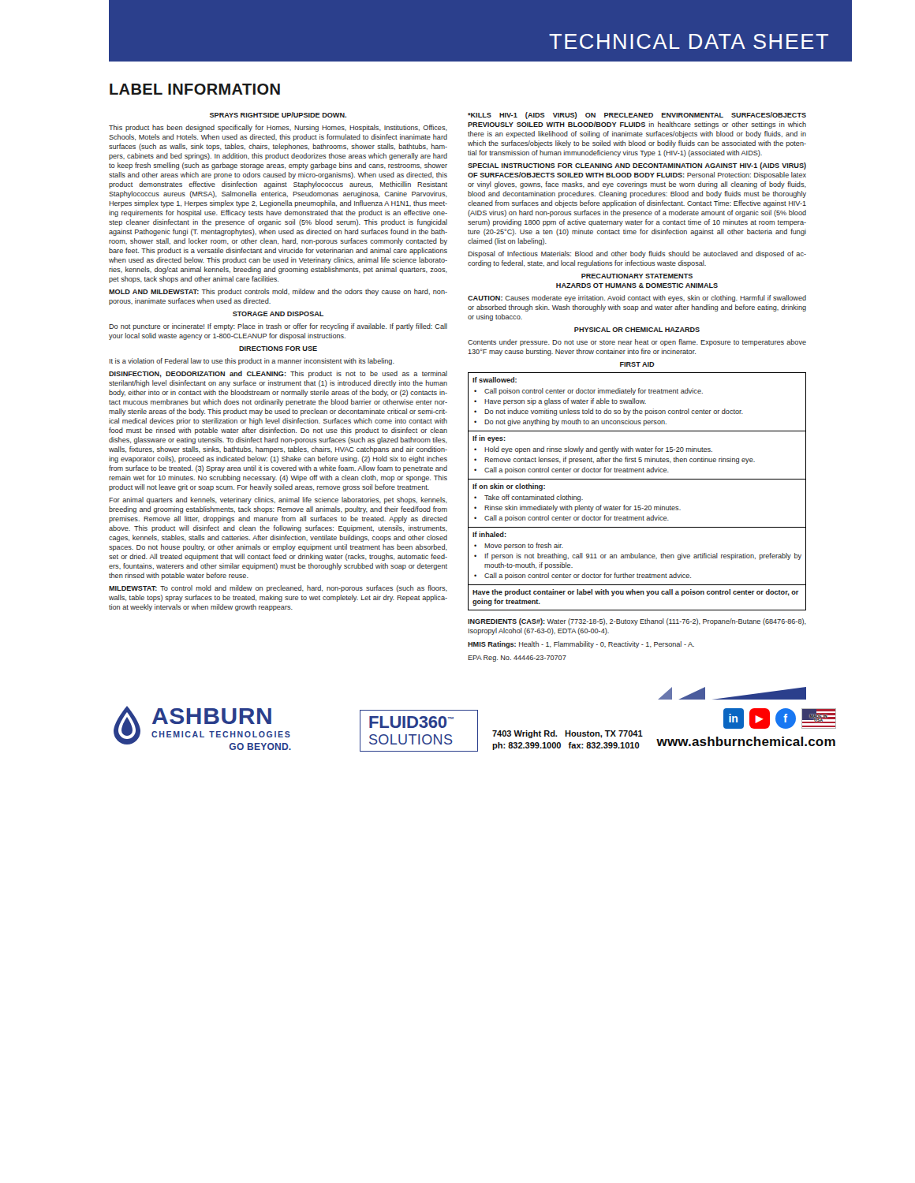Technical Data Sheet
Label Information
Sprays Rightside Up/Upside Down.
This product has been designed specifically for Homes, Nursing Homes, Hospitals, Institutions, Offices, Schools, Motels and Hotels. When used as directed, this product is formulated to disinfect inanimate hard surfaces (such as walls, sink tops, tables, chairs, telephones, bathrooms, shower stalls, bathtubs, hampers, cabinets and bed springs). In addition, this product deodorizes those areas which generally are hard to keep fresh smelling (such as garbage storage areas, empty garbage bins and cans, restrooms, shower stalls and other areas which are prone to odors caused by micro-organisms). When used as directed, this product demonstrates effective disinfection against Staphylococcus aureus, Methicillin Resistant Staphylococcus aureus (MRSA), Salmonella enterica, Pseudomonas aeruginosa, Canine Parvovirus, Herpes simplex type 1, Herpes simplex type 2, Legionella pneumophila, and Influenza A H1N1, thus meeting requirements for hospital use. Efficacy tests have demonstrated that the product is an effective one-step cleaner disinfectant in the presence of organic soil (5% blood serum). This product is fungicidal against Pathogenic fungi (T. mentagrophytes), when used as directed on hard surfaces found in the bathroom, shower stall, and locker room, or other clean, hard, non-porous surfaces commonly contacted by bare feet. This product is a versatile disinfectant and virucide for veterinarian and animal care applications when used as directed below. This product can be used in Veterinary clinics, animal life science laboratories, kennels, dog/cat animal kennels, breeding and grooming establishments, pet animal quarters, zoos, pet shops, tack shops and other animal care facilities.
MOLD AND MILDEWSTAT: This product controls mold, mildew and the odors they cause on hard, non-porous, inanimate surfaces when used as directed.
Storage and Disposal
Do not puncture or incinerate! If empty: Place in trash or offer for recycling if available. If partly filled: Call your local solid waste agency or 1-800-CLEANUP for disposal instructions.
Directions for Use
It is a violation of Federal law to use this product in a manner inconsistent with its labeling.
DISINFECTION, DEODORIZATION and CLEANING: This product is not to be used as a terminal sterilant/high level disinfectant on any surface or instrument that (1) is introduced directly into the human body, either into or in contact with the bloodstream or normally sterile areas of the body, or (2) contacts intact mucous membranes but which does not ordinarily penetrate the blood barrier or otherwise enter normally sterile areas of the body. This product may be used to preclean or decontaminate critical or semi-critical medical devices prior to sterilization or high level disinfection. Surfaces which come into contact with food must be rinsed with potable water after disinfection. Do not use this product to disinfect or clean dishes, glassware or eating utensils. To disinfect hard non-porous surfaces (such as glazed bathroom tiles, walls, fixtures, shower stalls, sinks, bathtubs, hampers, tables, chairs, HVAC catchpans and air conditioning evaporator coils), proceed as indicated below: (1) Shake can before using. (2) Hold six to eight inches from surface to be treated. (3) Spray area until it is covered with a white foam. Allow foam to penetrate and remain wet for 10 minutes. No scrubbing necessary. (4) Wipe off with a clean cloth, mop or sponge. This product will not leave grit or soap scum. For heavily soiled areas, remove gross soil before treatment.
For animal quarters and kennels, veterinary clinics, animal life science laboratories, pet shops, kennels, breeding and grooming establishments, tack shops: Remove all animals, poultry, and their feed/food from premises. Remove all litter, droppings and manure from all surfaces to be treated. Apply as directed above. This product will disinfect and clean the following surfaces: Equipment, utensils, instruments, cages, kennels, stables, stalls and catteries. After disinfection, ventilate buildings, coops and other closed spaces. Do not house poultry, or other animals or employ equipment until treatment has been absorbed, set or dried. All treated equipment that will contact feed or drinking water (racks, troughs, automatic feeders, fountains, waterers and other similar equipment) must be thoroughly scrubbed with soap or detergent then rinsed with potable water before reuse.
MILDEWSTAT: To control mold and mildew on precleaned, hard, non-porous surfaces (such as floors, walls, table tops) spray surfaces to be treated, making sure to wet completely. Let air dry. Repeat application at weekly intervals or when mildew growth reappears.
*KILLS HIV-1 (AIDS VIRUS) ON PRECLEANED ENVIRONMENTAL SURFACES/OBJECTS PREVIOUSLY SOILED WITH BLOOD/BODY FLUIDS in healthcare settings or other settings in which there is an expected likelihood of soiling of inanimate surfaces/objects with blood or body fluids, and in which the surfaces/objects likely to be soiled with blood or bodily fluids can be associated with the potential for transmission of human immunodeficiency virus Type 1 (HIV-1) (associated with AIDS).
SPECIAL INSTRUCTIONS FOR CLEANING AND DECONTAMINATION AGAINST HIV-1 (AIDS VIRUS) OF SURFACES/OBJECTS SOILED WITH BLOOD BODY FLUIDS: Personal Protection: Disposable latex or vinyl gloves, gowns, face masks, and eye coverings must be worn during all cleaning of body fluids, blood and decontamination procedures. Cleaning procedures: Blood and body fluids must be thoroughly cleaned from surfaces and objects before application of disinfectant. Contact Time: Effective against HIV-1 (AIDS virus) on hard non-porous surfaces in the presence of a moderate amount of organic soil (5% blood serum) providing 1800 ppm of active quaternary water for a contact time of 10 minutes at room temperature (20-25°C). Use a ten (10) minute contact time for disinfection against all other bacteria and fungi claimed (list on labeling).
Disposal of Infectious Materials: Blood and other body fluids should be autoclaved and disposed of according to federal, state, and local regulations for infectious waste disposal.
Precautionary Statements
Hazards ot Humans & Domestic Animals
CAUTION: Causes moderate eye irritation. Avoid contact with eyes, skin or clothing. Harmful if swallowed or absorbed through skin. Wash thoroughly with soap and water after handling and before eating, drinking or using tobacco.
Physical or Chemical Hazards
Contents under pressure. Do not use or store near heat or open flame. Exposure to temperatures above 130°F may cause bursting. Never throw container into fire or incinerator.
First Aid
| If swallowed: Call poison control center or doctor immediately for treatment advice. Have person sip a glass of water if able to swallow. Do not induce vomiting unless told to do so by the poison control center or doctor. Do not give anything by mouth to an unconscious person. |
| If in eyes: Hold eye open and rinse slowly and gently with water for 15-20 minutes. Remove contact lenses, if present, after the first 5 minutes, then continue rinsing eye. Call a poison control center or doctor for treatment advice. |
| If on skin or clothing: Take off contaminated clothing. Rinse skin immediately with plenty of water for 15-20 minutes. Call a poison control center or doctor for treatment advice. |
| If inhaled: Move person to fresh air. If person is not breathing, call 911 or an ambulance, then give artificial respiration, preferably by mouth-to-mouth, if possible. Call a poison control center or doctor for further treatment advice. |
| Have the product container or label with you when you call a poison control center or doctor, or going for treatment. |
INGREDIENTS (CAS#): Water (7732-18-5), 2-Butoxy Ethanol (111-76-2), Propane/n-Butane (68476-86-8), Isopropyl Alcohol (67-63-0), EDTA (60-00-4).
HMIS Ratings: Health - 1, Flammability - 0, Reactivity - 1, Personal - A.
EPA Reg. No. 44446-23-70707
ASHBURN
CHEMICAL TECHNOLOGIES
GO BEYOND.
FLUID360™
SOLUTIONS
7403 Wright Rd. Houston, TX 77041
ph: 832.399.1000 fax: 832.399.1010
in ▶ f MADE IN USA
www.ashburnchemical.com